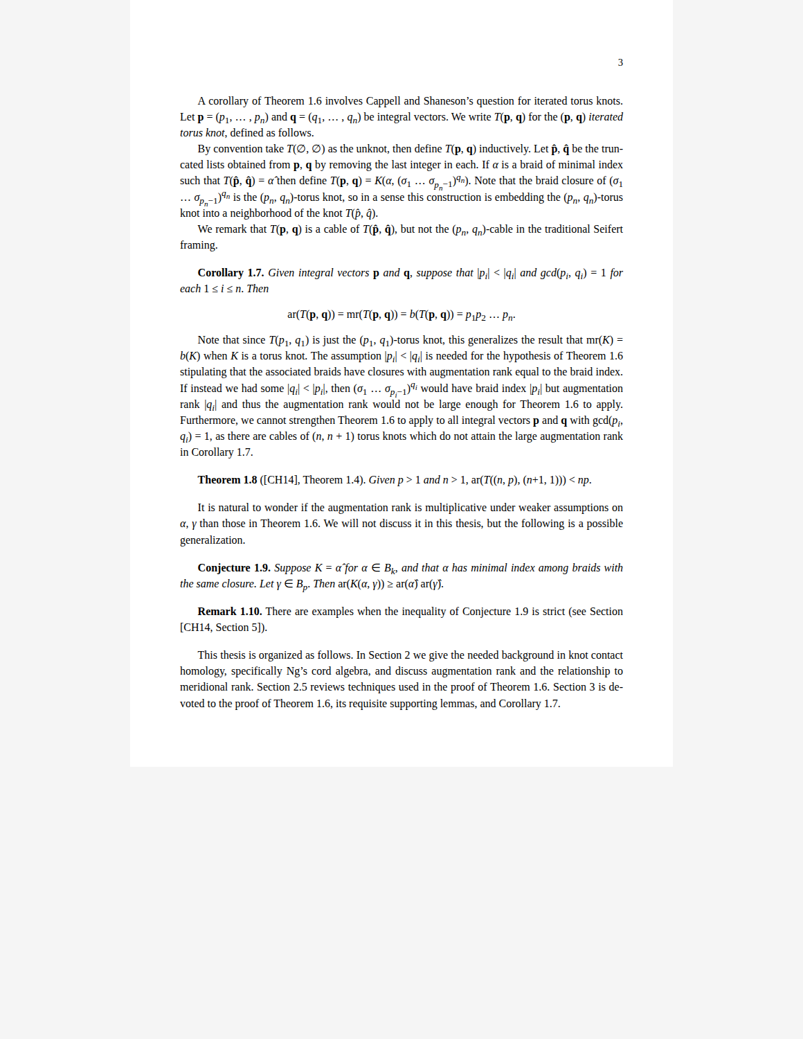3
A corollary of Theorem 1.6 involves Cappell and Shaneson’s question for iterated torus knots. Let p = (p1, … , pn) and q = (q1, … , qn) be integral vectors. We write T(p, q) for the (p, q) iterated torus knot, defined as follows.
By convention take T(∅, ∅) as the unknot, then define T(p, q) inductively. Let p̂, q̂ be the truncated lists obtained from p, q by removing the last integer in each. If α is a braid of minimal index such that T(p̂, q̂) = α̂ then define T(p, q) = K(α, (σ1 … σpn−1)qn). Note that the braid closure of (σ1 … σpn−1)qn is the (pn, qn)-torus knot, so in a sense this construction is embedding the (pn, qn)-torus knot into a neighborhood of the knot T(p̂, q̂).
We remark that T(p, q) is a cable of T(p̂, q̂), but not the (pn, qn)-cable in the traditional Seifert framing.
Corollary 1.7. Given integral vectors p and q, suppose that |pi| < |qi| and gcd(pi, qi) = 1 for each 1 ≤ i ≤ n. Then
ar(T(p, q)) = mr(T(p, q)) = b(T(p, q)) = p1p2 … pn.
Note that since T(p1, q1) is just the (p1, q1)-torus knot, this generalizes the result that mr(K) = b(K) when K is a torus knot. The assumption |pi| < |qi| is needed for the hypothesis of Theorem 1.6 stipulating that the associated braids have closures with augmentation rank equal to the braid index. If instead we had some |qi| < |pi|, then (σ1 … σpi−1)qi would have braid index |pi| but augmentation rank |qi| and thus the augmentation rank would not be large enough for Theorem 1.6 to apply. Furthermore, we cannot strengthen Theorem 1.6 to apply to all integral vectors p and q with gcd(pi, qi) = 1, as there are cables of (n, n + 1) torus knots which do not attain the large augmentation rank in Corollary 1.7.
Theorem 1.8 ([CH14], Theorem 1.4). Given p > 1 and n > 1, ar(T((n, p), (n+1, 1))) < np.
It is natural to wonder if the augmentation rank is multiplicative under weaker assumptions on α, γ than those in Theorem 1.6. We will not discuss it in this thesis, but the following is a possible generalization.
Conjecture 1.9. Suppose K = α̂ for α ∈ Bk, and that α has minimal index among braids with the same closure. Let γ ∈ Bp. Then ar(K(α, γ)) ≥ ar(α̂) ar(γ̂).
Remark 1.10. There are examples when the inequality of Conjecture 1.9 is strict (see Section [CH14, Section 5]).
This thesis is organized as follows. In Section 2 we give the needed background in knot contact homology, specifically Ng’s cord algebra, and discuss augmentation rank and the relationship to meridional rank. Section 2.5 reviews techniques used in the proof of Theorem 1.6. Section 3 is devoted to the proof of Theorem 1.6, its requisite supporting lemmas, and Corollary 1.7.